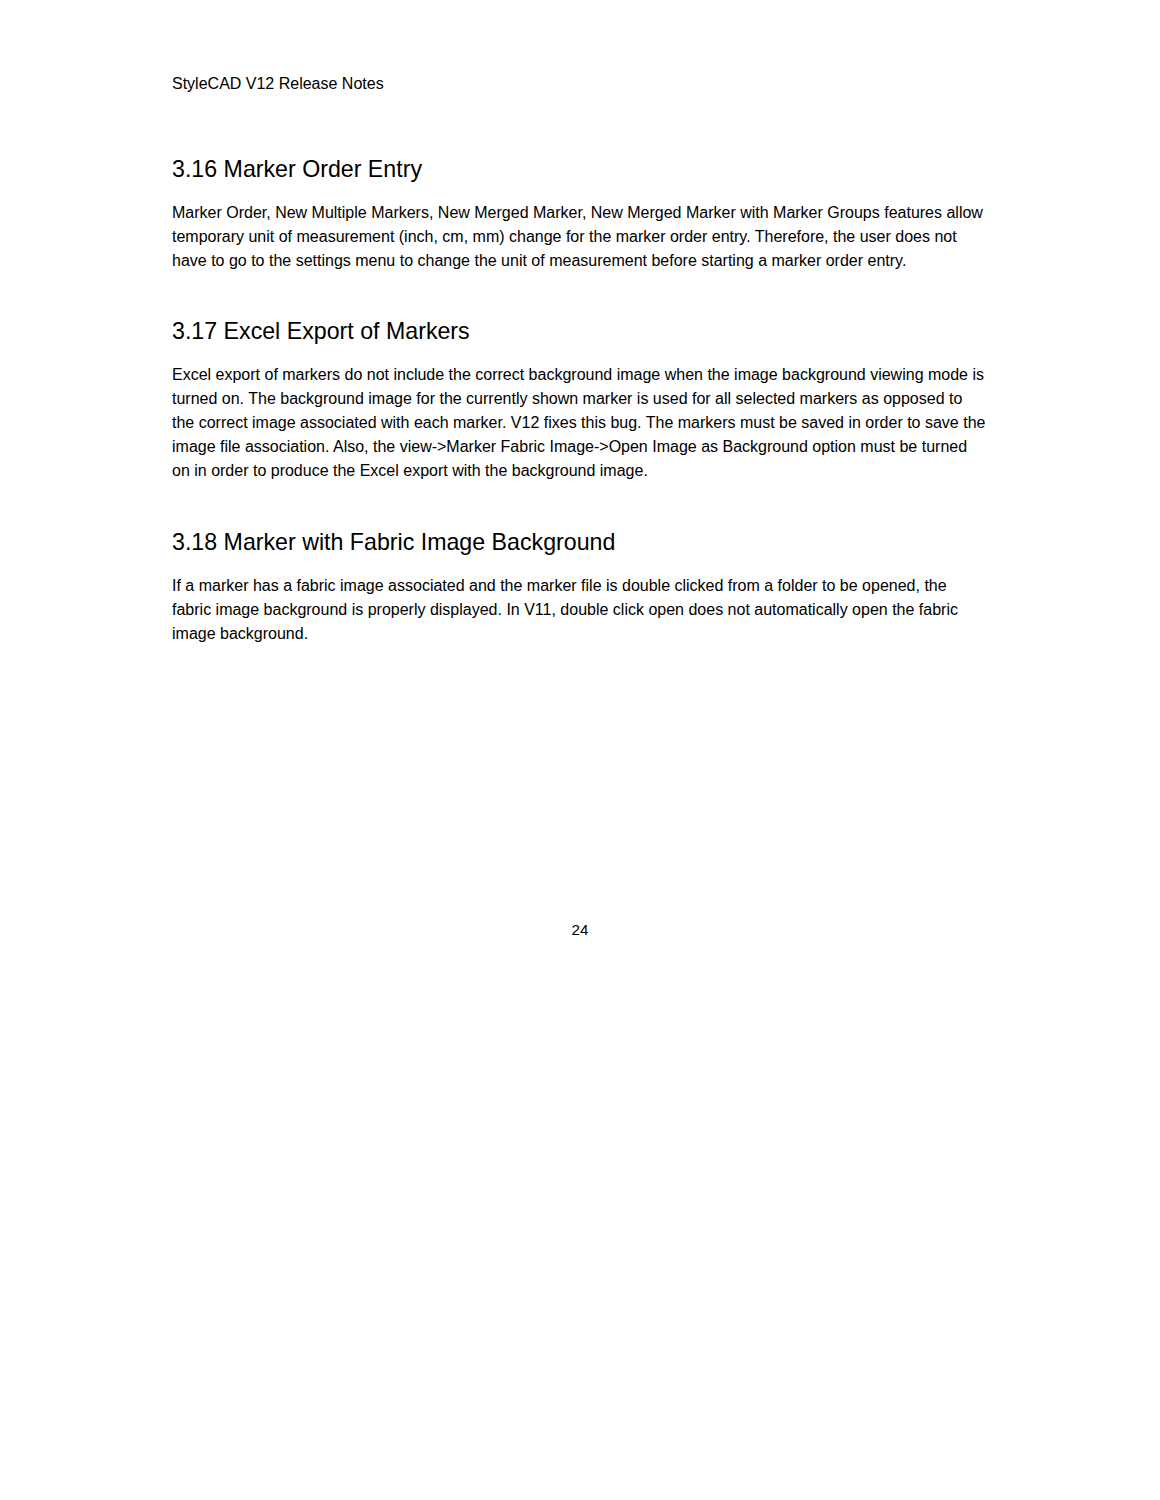StyleCAD V12 Release Notes
3.16 Marker Order Entry
Marker Order, New Multiple Markers, New Merged Marker, New Merged Marker with Marker Groups features allow temporary unit of measurement (inch, cm, mm) change for the marker order entry. Therefore, the user does not have to go to the settings menu to change the unit of measurement before starting a marker order entry.
3.17 Excel Export of Markers
Excel export of markers do not include the correct background image when the image background viewing mode is turned on. The background image for the currently shown marker is used for all selected markers as opposed to the correct image associated with each marker. V12 fixes this bug. The markers must be saved in order to save the image file association. Also, the view->Marker Fabric Image->Open Image as Background option must be turned on in order to produce the Excel export with the background image.
3.18 Marker with Fabric Image Background
If a marker has a fabric image associated and the marker file is double clicked from a folder to be opened, the fabric image background is properly displayed. In V11, double click open does not automatically open the fabric image background.
24